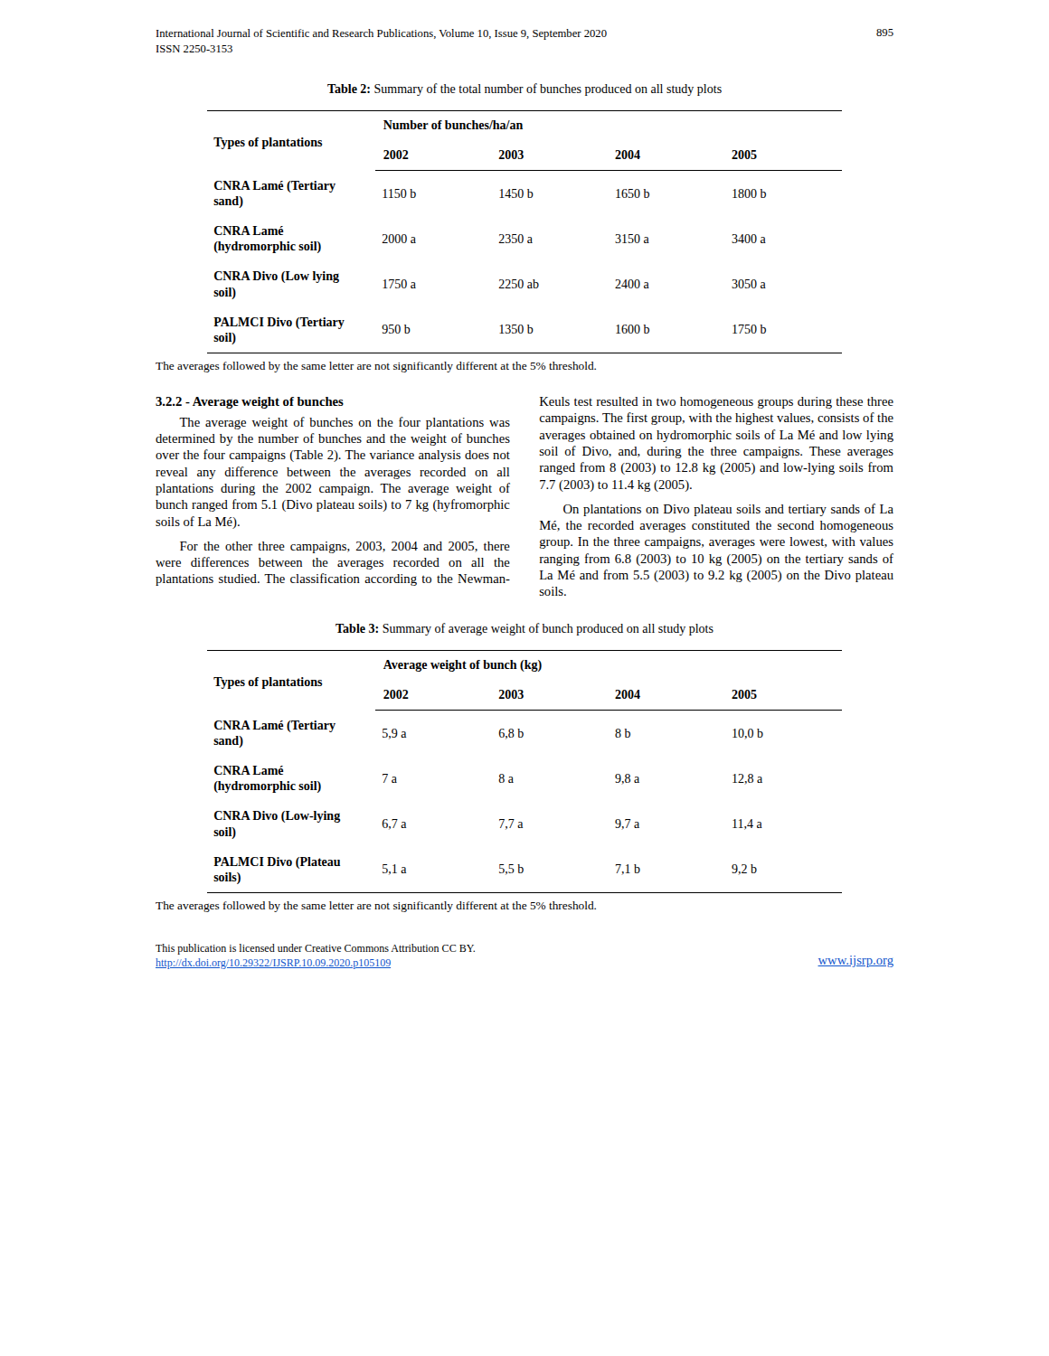International Journal of Scientific and Research Publications, Volume 10, Issue 9, September 2020
ISSN 2250-3153
895
Table 2: Summary of the total number of bunches produced on all study plots
| Types of plantations | Number of bunches/ha/an |
| --- | --- |
| 2002 | 2003 | 2004 | 2005 |
| CNRA Lamé (Tertiary sand) | 1150 b | 1450 b | 1650 b | 1800 b |
| CNRA Lamé (hydromorphic soil) | 2000 a | 2350 a | 3150 a | 3400 a |
| CNRA Divo (Low lying soil) | 1750 a | 2250 ab | 2400 a | 3050 a |
| PALMCI Divo (Tertiary soil) | 950 b | 1350 b | 1600 b | 1750 b |
The averages followed by the same letter are not significantly different at the 5% threshold.
3.2.2 - Average weight of bunches
The average weight of bunches on the four plantations was determined by the number of bunches and the weight of bunches over the four campaigns (Table 2). The variance analysis does not reveal any difference between the averages recorded on all plantations during the 2002 campaign. The average weight of bunch ranged from 5.1 (Divo plateau soils) to 7 kg (hyfromorphic soils of La Mé).
For the other three campaigns, 2003, 2004 and 2005, there were differences between the averages recorded on all the plantations studied. The classification according to the Newman-Keuls test resulted in two homogeneous groups during these three campaigns. The first group, with the highest values, consists of the averages obtained on hydromorphic soils of La Mé and low lying soil of Divo, and, during the three campaigns. These averages ranged from 8 (2003) to 12.8 kg (2005) and low-lying soils from 7.7 (2003) to 11.4 kg (2005).
On plantations on Divo plateau soils and tertiary sands of La Mé, the recorded averages constituted the second homogeneous group. In the three campaigns, averages were lowest, with values ranging from 6.8 (2003) to 10 kg (2005) on the tertiary sands of La Mé and from 5.5 (2003) to 9.2 kg (2005) on the Divo plateau soils.
Table 3: Summary of average weight of bunch produced on all study plots
| Types of plantations | Average weight of bunch (kg) |
| --- | --- |
| 2002 | 2003 | 2004 | 2005 |
| CNRA Lamé (Tertiary sand) | 5,9 a | 6,8 b | 8 b | 10,0 b |
| CNRA Lamé (hydromorphic soil) | 7 a | 8 a | 9,8 a | 12,8 a |
| CNRA Divo (Low-lying soil) | 6,7 a | 7,7 a | 9,7 a | 11,4 a |
| PALMCI Divo (Plateau soils) | 5,1 a | 5,5 b | 7,1 b | 9,2 b |
The averages followed by the same letter are not significantly different at the 5% threshold.
This publication is licensed under Creative Commons Attribution CC BY.
http://dx.doi.org/10.29322/IJSRP.10.09.2020.p105109
www.ijsrp.org